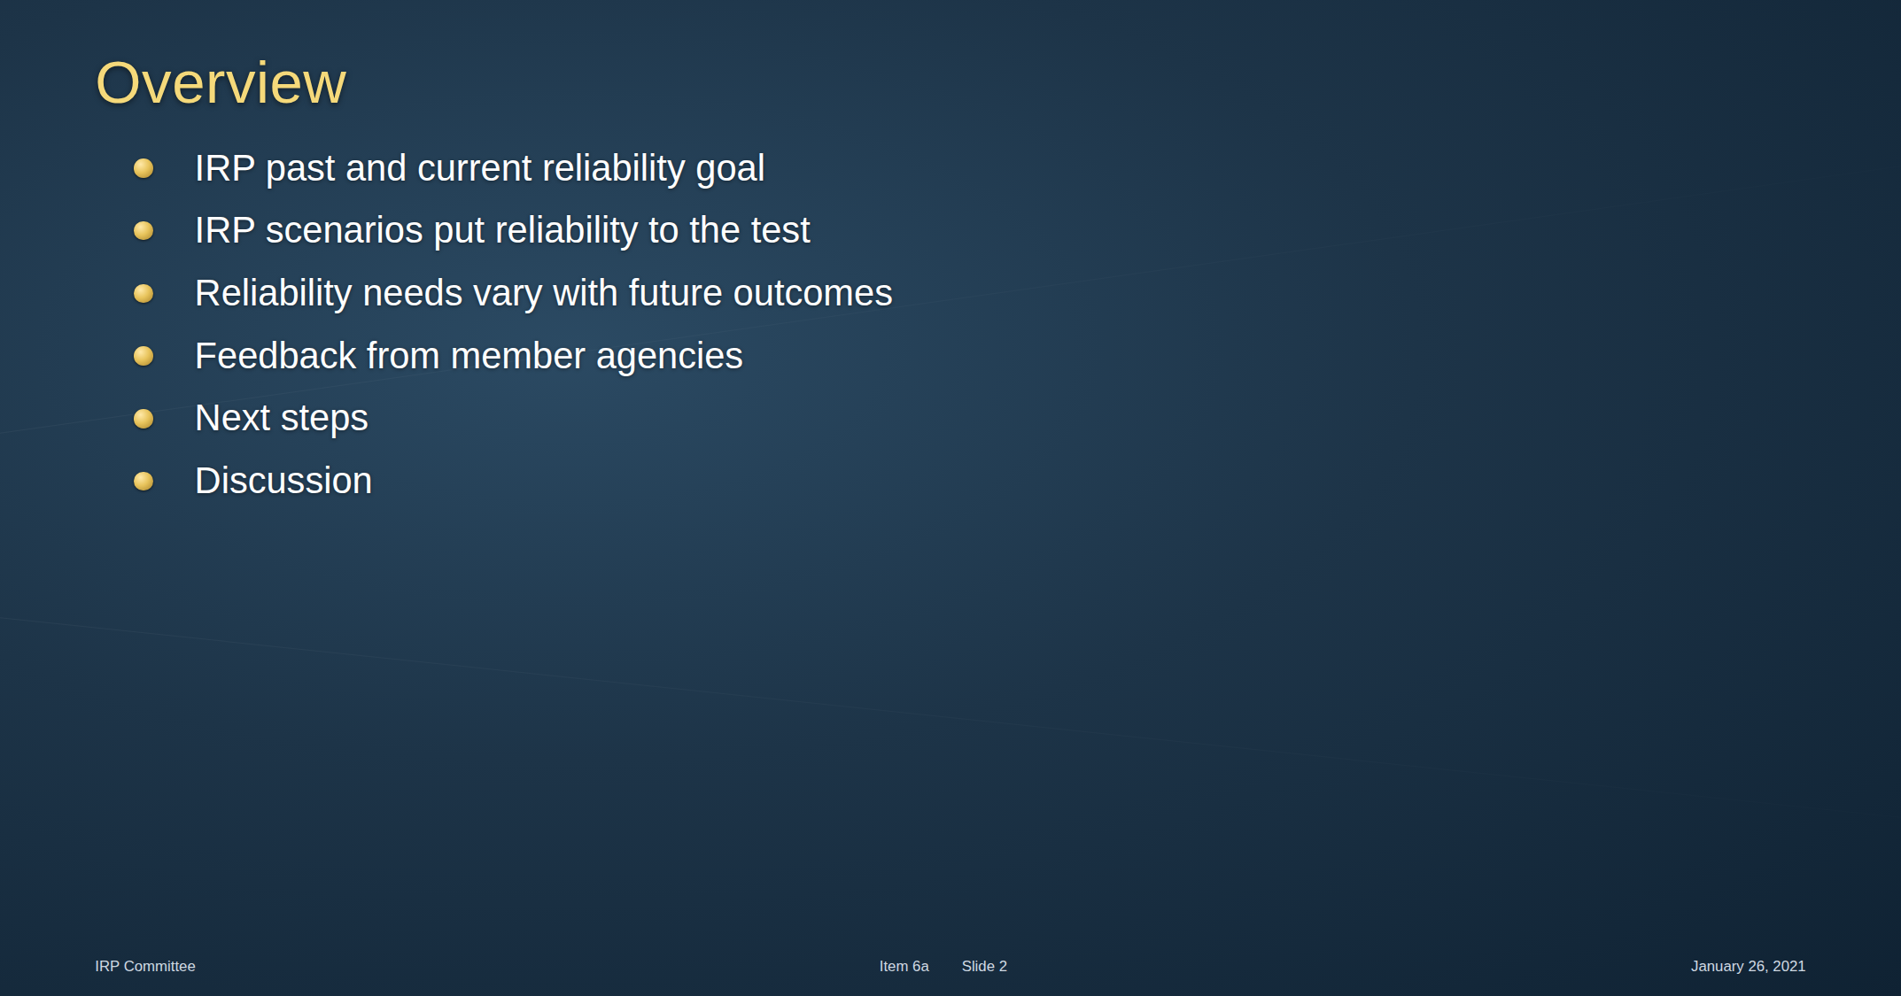Overview
IRP past and current reliability goal
IRP scenarios put reliability to the test
Reliability needs vary with future outcomes
Feedback from member agencies
Next steps
Discussion
IRP Committee
Item 6a Slide 2
January 26, 2021